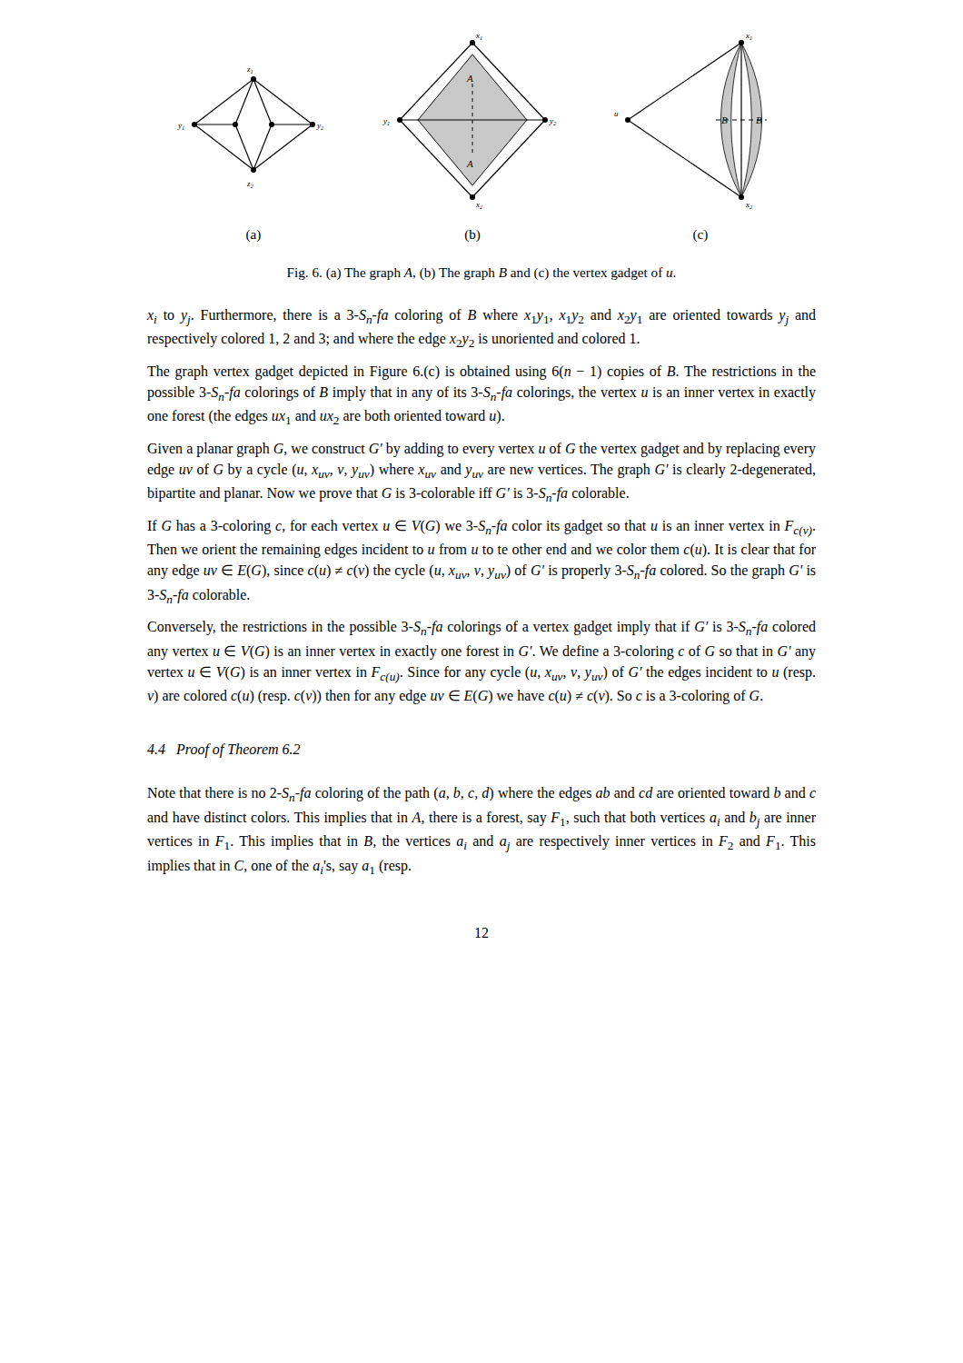z1 z2 y1 y2
(a)
x1 x2 y1 y2 A A
(b)
x1 x2 u B B
(c)
Fig. 6. (a) The graph A, (b) The graph B and (c) the vertex gadget of u.
xi to yj. Furthermore, there is a 3-Sn-fa coloring of B where x1y1, x1y2 and x2y1 are oriented towards yj and respectively colored 1, 2 and 3; and where the edge x2y2 is unoriented and colored 1.
The graph vertex gadget depicted in Figure 6.(c) is obtained using 6(n − 1) copies of B. The restrictions in the possible 3-Sn-fa colorings of B imply that in any of its 3-Sn-fa colorings, the vertex u is an inner vertex in exactly one forest (the edges ux1 and ux2 are both oriented toward u).
Given a planar graph G, we construct G′ by adding to every vertex u of G the vertex gadget and by replacing every edge uv of G by a cycle (u, xuv, v, yuv) where xuv and yuv are new vertices. The graph G′ is clearly 2-degenerated, bipartite and planar. Now we prove that G is 3-colorable iff G′ is 3-Sn-fa colorable.
If G has a 3-coloring c, for each vertex u ∈ V(G) we 3-Sn-fa color its gadget so that u is an inner vertex in Fc(v). Then we orient the remaining edges incident to u from u to te other end and we color them c(u). It is clear that for any edge uv ∈ E(G), since c(u) ≠ c(v) the cycle (u, xuv, v, yuv) of G′ is properly 3-Sn-fa colored. So the graph G′ is 3-Sn-fa colorable.
Conversely, the restrictions in the possible 3-Sn-fa colorings of a vertex gadget imply that if G′ is 3-Sn-fa colored any vertex u ∈ V(G) is an inner vertex in exactly one forest in G′. We define a 3-coloring c of G so that in G′ any vertex u ∈ V(G) is an inner vertex in Fc(u). Since for any cycle (u, xuv, v, yuv) of G′ the edges incident to u (resp. v) are colored c(u) (resp. c(v)) then for any edge uv ∈ E(G) we have c(u) ≠ c(v). So c is a 3-coloring of G.
4.4 Proof of Theorem 6.2
Note that there is no 2-Sn-fa coloring of the path (a, b, c, d) where the edges ab and cd are oriented toward b and c and have distinct colors. This implies that in A, there is a forest, say F1, such that both vertices ai and bj are inner vertices in F1. This implies that in B, the vertices ai and aj are respectively inner vertices in F2 and F1. This implies that in C, one of the ai's, say a1 (resp.
12